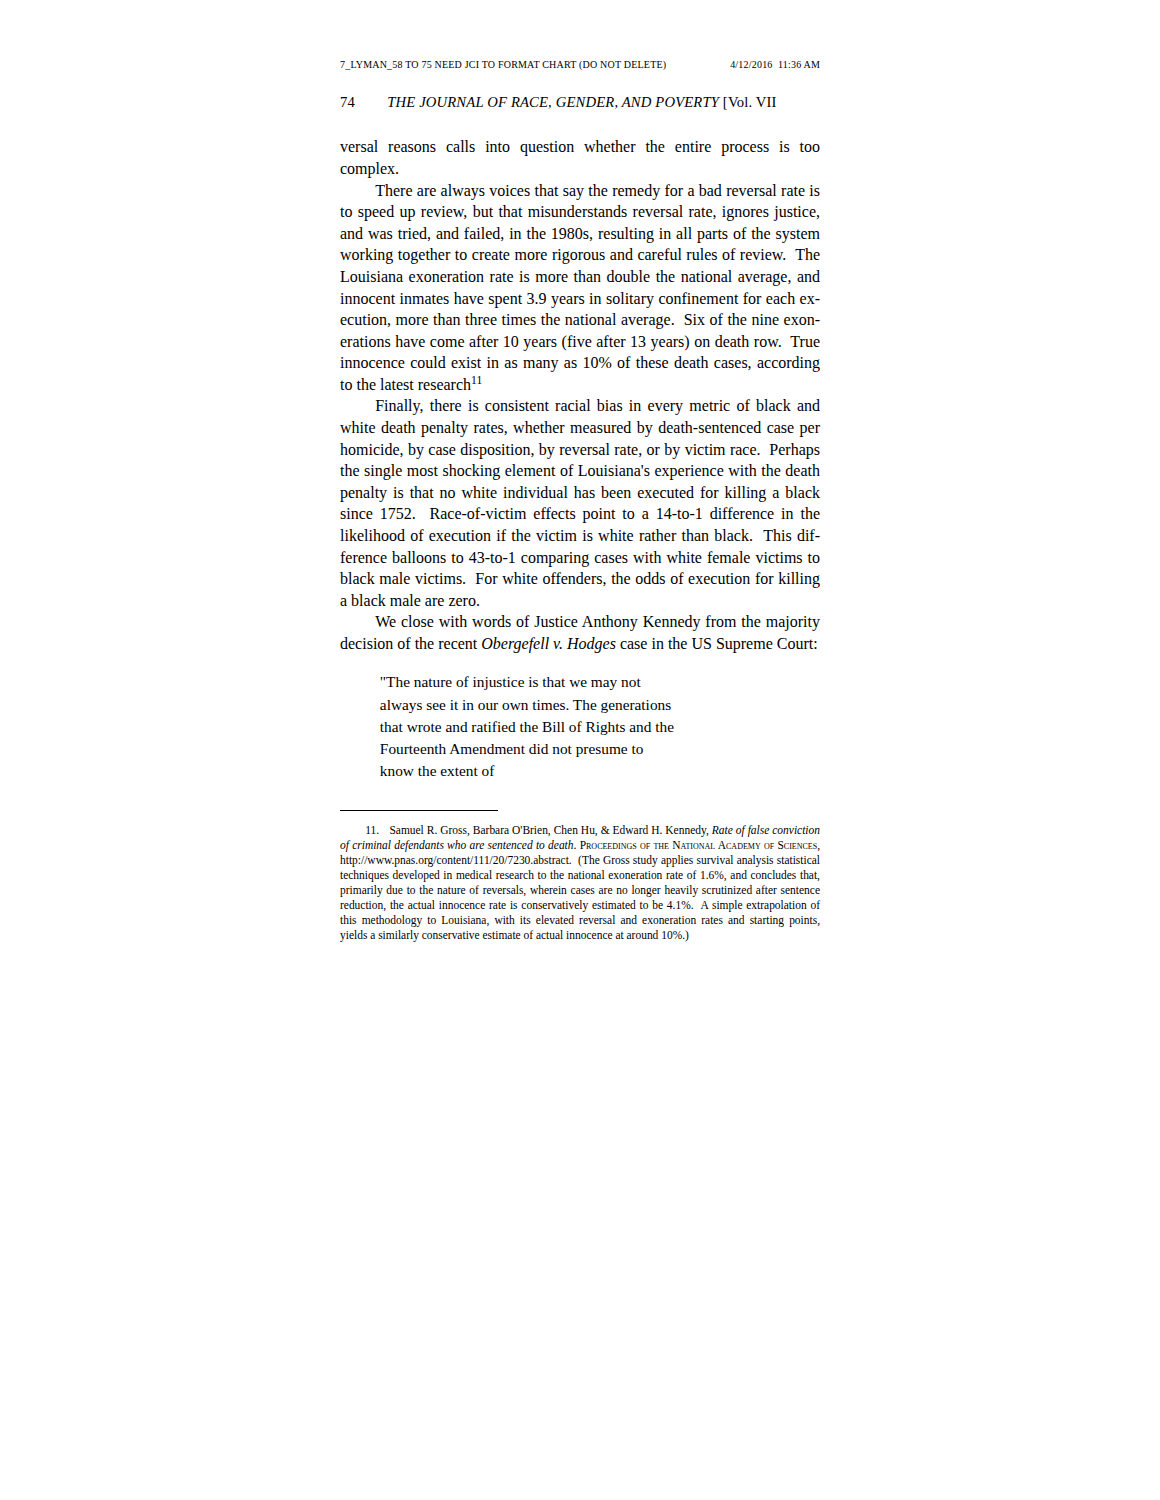7_Lyman_58 to 75 need JCI to format chart (Do Not Delete) 4/12/2016 11:36 AM
74 THE JOURNAL OF RACE, GENDER, AND POVERTY [Vol. VII
versal reasons calls into question whether the entire process is too complex.
There are always voices that say the remedy for a bad reversal rate is to speed up review, but that misunderstands reversal rate, ignores justice, and was tried, and failed, in the 1980s, resulting in all parts of the system working together to create more rigorous and careful rules of review. The Louisiana exoneration rate is more than double the national average, and innocent inmates have spent 3.9 years in solitary confinement for each execution, more than three times the national average. Six of the nine exonerations have come after 10 years (five after 13 years) on death row. True innocence could exist in as many as 10% of these death cases, according to the latest research11
Finally, there is consistent racial bias in every metric of black and white death penalty rates, whether measured by death-sentenced case per homicide, by case disposition, by reversal rate, or by victim race. Perhaps the single most shocking element of Louisiana's experience with the death penalty is that no white individual has been executed for killing a black since 1752. Race-of-victim effects point to a 14-to-1 difference in the likelihood of execution if the victim is white rather than black. This difference balloons to 43-to-1 comparing cases with white female victims to black male victims. For white offenders, the odds of execution for killing a black male are zero.
We close with words of Justice Anthony Kennedy from the majority decision of the recent Obergefell v. Hodges case in the US Supreme Court:
"The nature of injustice is that we may not always see it in our own times. The generations that wrote and ratified the Bill of Rights and the Fourteenth Amendment did not presume to know the extent of
11. Samuel R. Gross, Barbara O'Brien, Chen Hu, & Edward H. Kennedy, Rate of false conviction of criminal defendants who are sentenced to death. Proceedings of the National Academy of Sciences, http://www.pnas.org/content/111/20/7230.abstract. (The Gross study applies survival analysis statistical techniques developed in medical research to the national exoneration rate of 1.6%, and concludes that, primarily due to the nature of reversals, wherein cases are no longer heavily scrutinized after sentence reduction, the actual innocence rate is conservatively estimated to be 4.1%. A simple extrapolation of this methodology to Louisiana, with its elevated reversal and exoneration rates and starting points, yields a similarly conservative estimate of actual innocence at around 10%.)